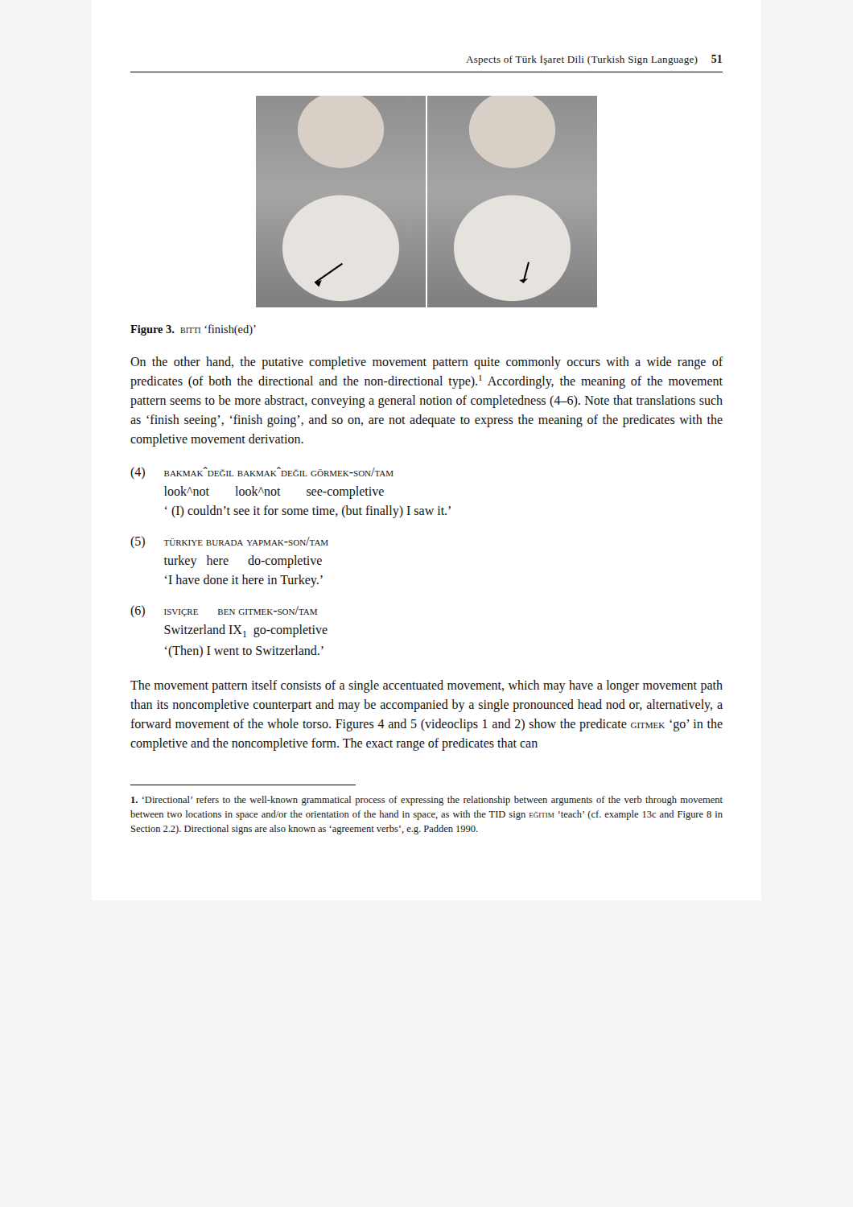Aspects of Türk İşaret Dili (Turkish Sign Language) 51
Figure 3. bitti ‘finish(ed)’
On the other hand, the putative completive movement pattern quite commonly occurs with a wide range of predicates (of both the directional and the non-directional type).1 Accordingly, the meaning of the movement pattern seems to be more abstract, conveying a general notion of completedness (4–6). Note that translations such as ‘finish seeing’, ‘finish going’, and so on, are not adequate to express the meaning of the predicates with the completive movement derivation.
(4)
bakmakˆdeğil bakmakˆdeğil görmek-son/tam
look^not look^not see-completive
‘ (I) couldn’t see it for some time, (but finally) I saw it.’
(5)
türkiye burada yapmak-son/tam
turkey here do-completive
‘I have done it here in Turkey.’
(6)
isviçre ben gitmek-son/tam
Switzerland IX1 go-completive
‘(Then) I went to Switzerland.’
The movement pattern itself consists of a single accentuated movement, which may have a longer movement path than its noncompletive counterpart and may be accompanied by a single pronounced head nod or, alternatively, a forward movement of the whole torso. Figures 4 and 5 (videoclips 1 and 2) show the predicate gitmek ‘go’ in the completive and the noncompletive form. The exact range of predicates that can
1.‘Directional’ refers to the well-known grammatical process of expressing the relationship between arguments of the verb through movement between two locations in space and/or the orientation of the hand in space, as with the TID sign eğitim ‘teach’ (cf. example 13c and Figure 8 in Section 2.2). Directional signs are also known as ‘agreement verbs’, e.g. Padden 1990.